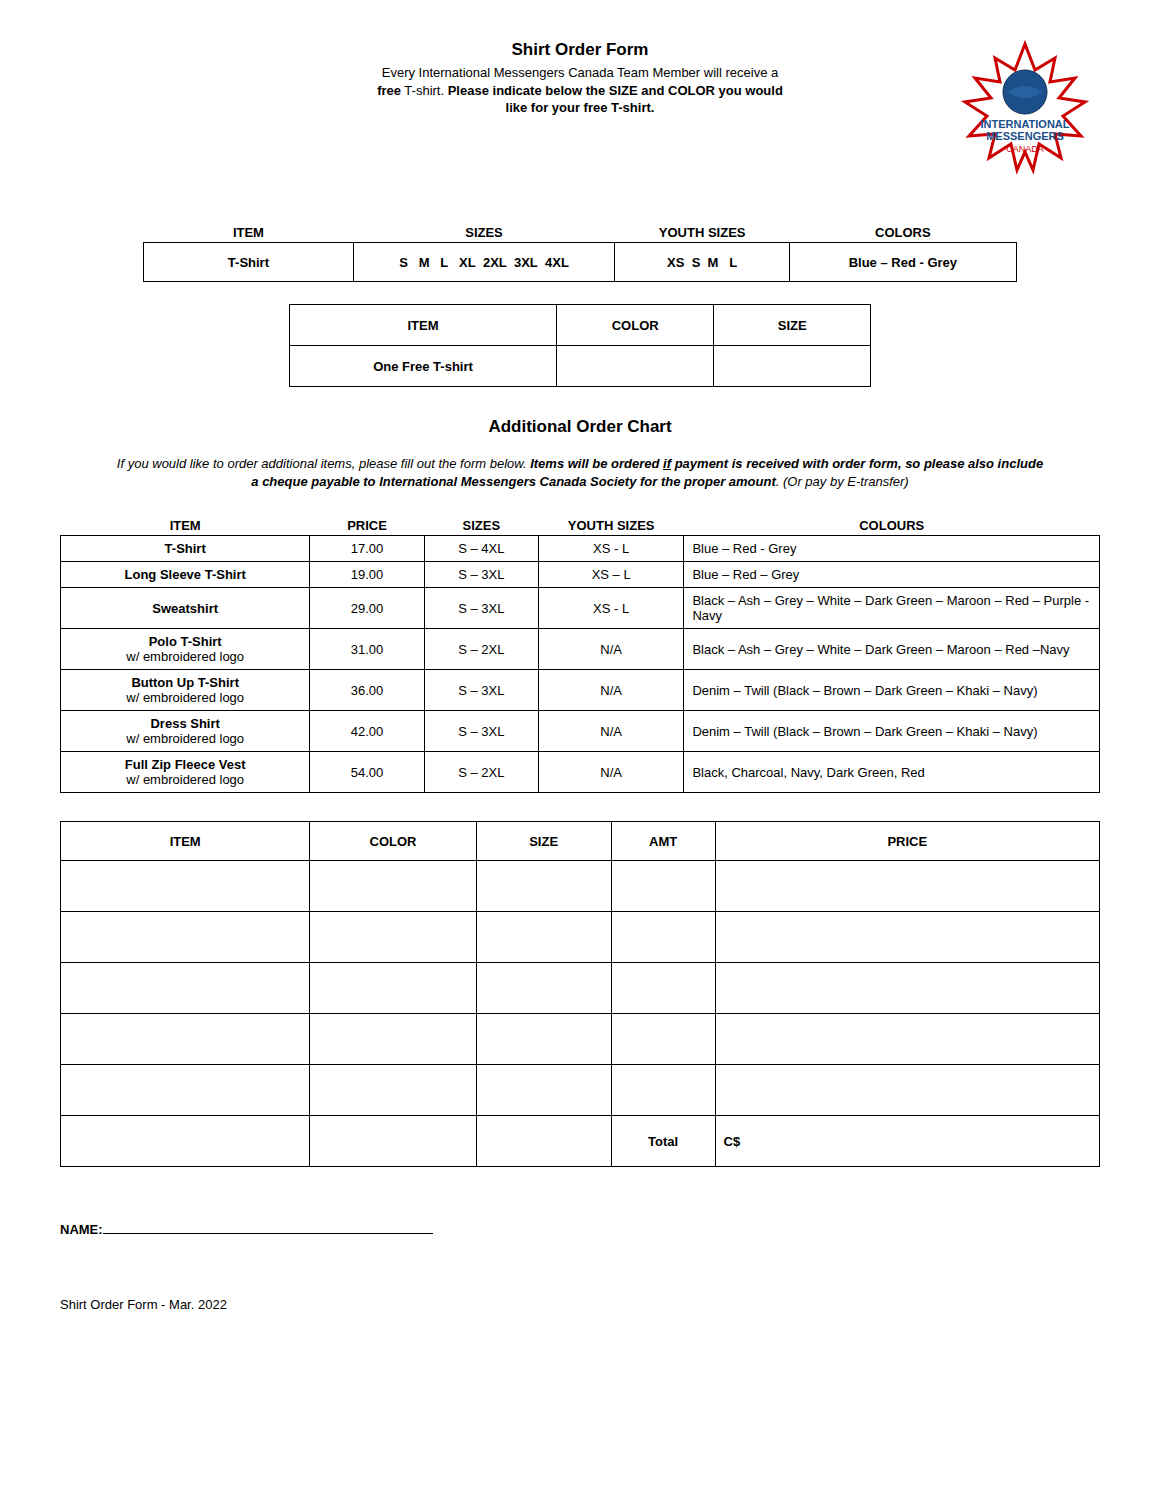INTERNATIONAL MESSENGERS CANADA
Shirt Order Form
Every International Messengers Canada Team Member will receive a
free T-shirt. Please indicate below the SIZE and COLOR you would
like for your free T-shirt.
| ITEM | SIZES | YOUTH SIZES | COLORS |
| T-Shirt | S M L XL 2XL 3XL 4XL | XS S M L | Blue – Red - Grey |
| ITEM | COLOR | SIZE |
| One Free T-shirt | | |
Additional Order Chart
If you would like to order additional items, please fill out the form below. Items will be ordered if payment is received with order form, so please also include a cheque payable to International Messengers Canada Society for the proper amount. (Or pay by E-transfer)
| ITEM | PRICE | SIZES | YOUTH SIZES | COLOURS |
| T-Shirt | 17.00 | S – 4XL | XS - L | Blue – Red - Grey |
| Long Sleeve T-Shirt | 19.00 | S – 3XL | XS – L | Blue – Red – Grey |
| Sweatshirt | 29.00 | S – 3XL | XS - L | Black – Ash – Grey – White – Dark Green – Maroon – Red – Purple - Navy |
| Polo T-Shirt w/ embroidered logo | 31.00 | S – 2XL | N/A | Black – Ash – Grey – White – Dark Green – Maroon – Red –Navy |
| Button Up T-Shirt w/ embroidered logo | 36.00 | S – 3XL | N/A | Denim – Twill (Black – Brown – Dark Green – Khaki – Navy) |
| Dress Shirt w/ embroidered logo | 42.00 | S – 3XL | N/A | Denim – Twill (Black – Brown – Dark Green – Khaki – Navy) |
| Full Zip Fleece Vest w/ embroidered logo | 54.00 | S – 2XL | N/A | Black, Charcoal, Navy, Dark Green, Red |
| ITEM | COLOR | SIZE | AMT | PRICE |
| --- | --- | --- | --- | --- |
| | | | Total | C$ |
NAME:
Shirt Order Form - Mar. 2022